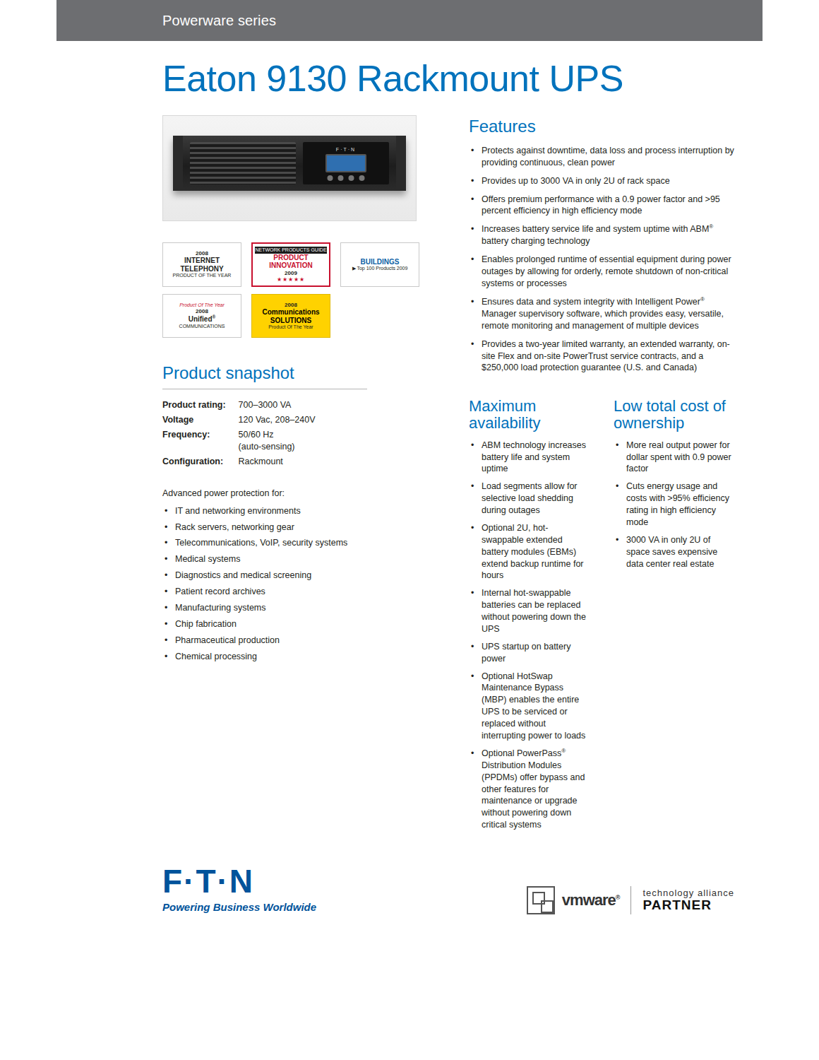Powerware series
Eaton 9130 Rackmount UPS
F·T·N
2008 INTERNET TELEPHONY PRODUCT OF THE YEAR
NETWORK PRODUCTS GUIDE PRODUCT INNOVATION 2009 ★★★★★
BUILDINGS ▶ Top 100 Products 2009
Product Of The Year 2008 Unified® COMMUNICATIONS
2008 Communications SOLUTIONS Product Of The Year
Product snapshot
| Product rating: | 700–3000 VA |
| Voltage | 120 Vac, 208–240V |
| Frequency: | 50/60 Hz (auto-sensing) |
| Configuration: | Rackmount |
Advanced power protection for:
IT and networking environments
Rack servers, networking gear
Telecommunications, VoIP, security systems
Medical systems
Diagnostics and medical screening
Patient record archives
Manufacturing systems
Chip fabrication
Pharmaceutical production
Chemical processing
Features
Protects against downtime, data loss and process interruption by providing continuous, clean power
Provides up to 3000 VA in only 2U of rack space
Offers premium performance with a 0.9 power factor and >95 percent efficiency in high efficiency mode
Increases battery service life and system uptime with ABM® battery charging technology
Enables prolonged runtime of essential equipment during power outages by allowing for orderly, remote shutdown of non-critical systems or processes
Ensures data and system integrity with Intelligent Power® Manager supervisory software, which provides easy, versatile, remote monitoring and management of multiple devices
Provides a two-year limited warranty, an extended warranty, on-site Flex and on-site PowerTrust service contracts, and a $250,000 load protection guarantee (U.S. and Canada)
Maximum availability
ABM technology increases battery life and system uptime
Load segments allow for selective load shedding during outages
Optional 2U, hot-swappable extended battery modules (EBMs) extend backup runtime for hours
Internal hot-swappable batteries can be replaced without powering down the UPS
UPS startup on battery power
Optional HotSwap Maintenance Bypass (MBP) enables the entire UPS to be serviced or replaced without interrupting power to loads
Optional PowerPass® Distribution Modules (PPDMs) offer bypass and other features for maintenance or upgrade without powering down critical systems
Low total cost of ownership
More real output power for dollar spent with 0.9 power factor
Cuts energy usage and costs with >95% efficiency rating in high efficiency mode
3000 VA in only 2U of space saves expensive data center real estate
F·T·N
Powering Business Worldwide
vmware®
technology alliance
PARTNER